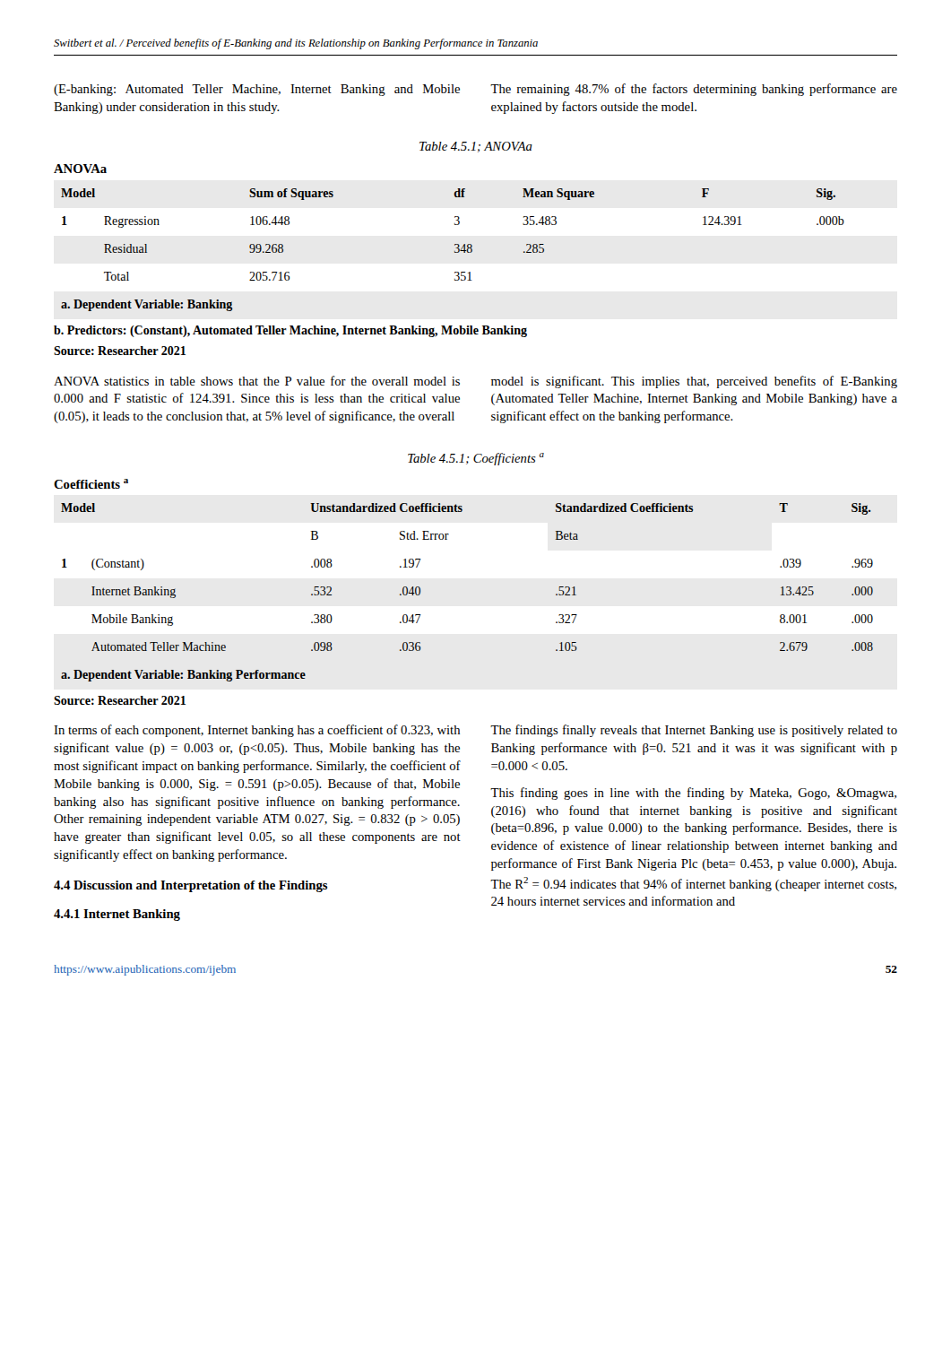Switbert et al. / Perceived benefits of E-Banking and its Relationship on Banking Performance in Tanzania
(E-banking: Automated Teller Machine, Internet Banking and Mobile Banking) under consideration in this study.
The remaining 48.7% of the factors determining banking performance are explained by factors outside the model.
Table 4.5.1; ANOVAa
ANOVAa
| Model | Sum of Squares | df | Mean Square | F | Sig. |
| 1 | Regression | 106.448 | 3 | 35.483 | 124.391 | .000b |
| | Residual | 99.268 | 348 | .285 | | |
| | Total | 205.716 | 351 | | | |
| a. Dependent Variable: Banking |
b. Predictors: (Constant), Automated Teller Machine, Internet Banking, Mobile Banking
Source: Researcher 2021
ANOVA statistics in table shows that the P value for the overall model is 0.000 and F statistic of 124.391. Since this is less than the critical value (0.05), it leads to the conclusion that, at 5% level of significance, the overall
model is significant. This implies that, perceived benefits of E-Banking (Automated Teller Machine, Internet Banking and Mobile Banking) have a significant effect on the banking performance.
Table 4.5.1; Coefficients a
Coefficients a
| Model | Unstandardized Coefficients | Standardized Coefficients | T | Sig. |
| | | B | Std. Error | Beta | | |
| 1 | (Constant) | .008 | .197 | | .039 | .969 |
| | Internet Banking | .532 | .040 | .521 | 13.425 | .000 |
| | Mobile Banking | .380 | .047 | .327 | 8.001 | .000 |
| | Automated Teller Machine | .098 | .036 | .105 | 2.679 | .008 |
| a. Dependent Variable: Banking Performance |
Source: Researcher 2021
In terms of each component, Internet banking has a coefficient of 0.323, with significant value (p) = 0.003 or, (p<0.05). Thus, Mobile banking has the most significant impact on banking performance. Similarly, the coefficient of Mobile banking is 0.000, Sig. = 0.591 (p>0.05). Because of that, Mobile banking also has significant positive influence on banking performance. Other remaining independent variable ATM 0.027, Sig. = 0.832 (p > 0.05) have greater than significant level 0.05, so all these components are not significantly effect on banking performance.
4.4 Discussion and Interpretation of the Findings
4.4.1 Internet Banking
The findings finally reveals that Internet Banking use is positively related to Banking performance with β=0. 521 and it was it was significant with p =0.000 < 0.05.
This finding goes in line with the finding by Mateka, Gogo, &Omagwa, (2016) who found that internet banking is positive and significant (beta=0.896, p value 0.000) to the banking performance. Besides, there is evidence of existence of linear relationship between internet banking and performance of First Bank Nigeria Plc (beta= 0.453, p value 0.000), Abuja. The R2 = 0.94 indicates that 94% of internet banking (cheaper internet costs, 24 hours internet services and information and
https://www.aipublications.com/ijebm 52